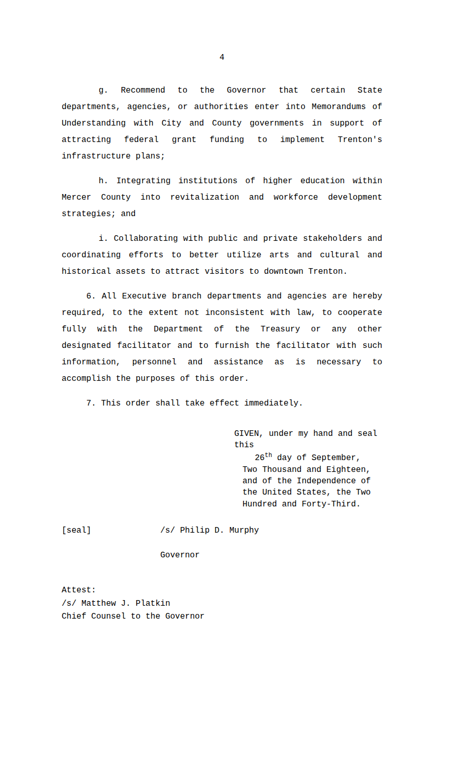4
g. Recommend to the Governor that certain State departments, agencies, or authorities enter into Memorandums of Understanding with City and County governments in support of attracting federal grant funding to implement Trenton's infrastructure plans;
h. Integrating institutions of higher education within Mercer County into revitalization and workforce development strategies; and
i. Collaborating with public and private stakeholders and coordinating efforts to better utilize arts and cultural and historical assets to attract visitors to downtown Trenton.
6. All Executive branch departments and agencies are hereby required, to the extent not inconsistent with law, to cooperate fully with the Department of the Treasury or any other designated facilitator and to furnish the facilitator with such information, personnel and assistance as is necessary to accomplish the purposes of this order.
7. This order shall take effect immediately.
GIVEN, under my hand and seal this
26th day of September,
Two Thousand and Eighteen,
and of the Independence of
the United States, the Two
Hundred and Forty-Third.
[seal]
/s/ Philip D. Murphy
Governor
Attest:
/s/ Matthew J. Platkin
Chief Counsel to the Governor